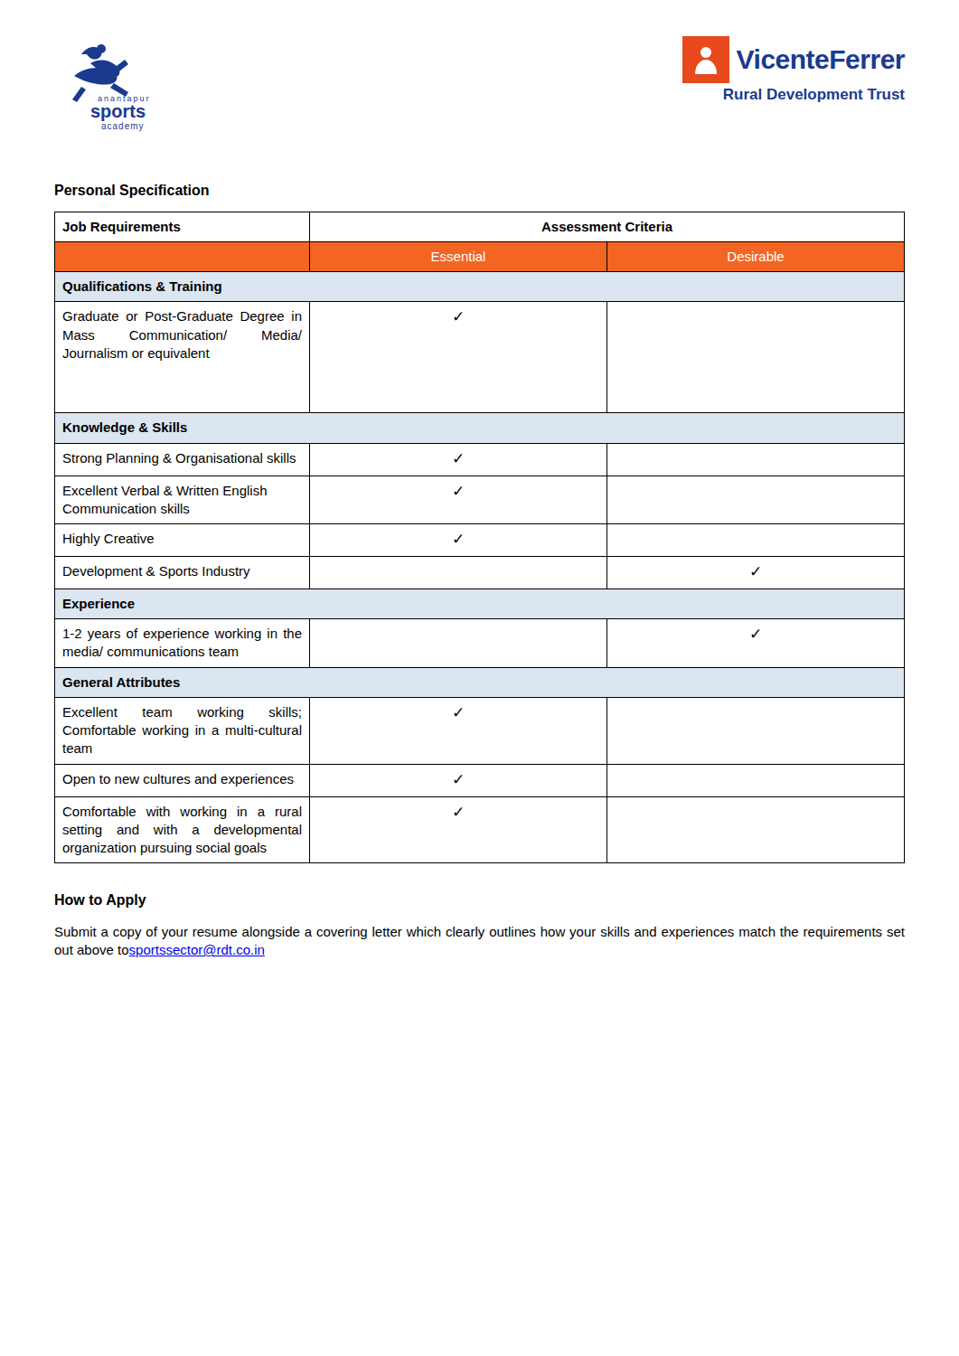anantapur sports academy
VicenteFerrer
Rural Development Trust
Personal Specification
| Job Requirements | Assessment Criteria |
| --- | --- |
| | Essential | Desirable |
| Qualifications & Training |
| Graduate or Post-Graduate Degree in Mass Communication/ Media/ Journalism or equivalent | ✓ | |
| Knowledge & Skills |
| Strong Planning & Organisational skills | ✓ | |
| Excellent Verbal & Written English Communication skills | ✓ | |
| Highly Creative | ✓ | |
| Development & Sports Industry | | ✓ |
| Experience |
| 1-2 years of experience working in the media/ communications team | | ✓ |
| General Attributes |
| Excellent team working skills; Comfortable working in a multi-cultural team | ✓ | |
| Open to new cultures and experiences | ✓ | |
| Comfortable with working in a rural setting and with a developmental organization pursuing social goals | ✓ | |
How to Apply
Submit a copy of your resume alongside a covering letter which clearly outlines how your skills and experiences match the requirements set out above tosportssector@rdt.co.in